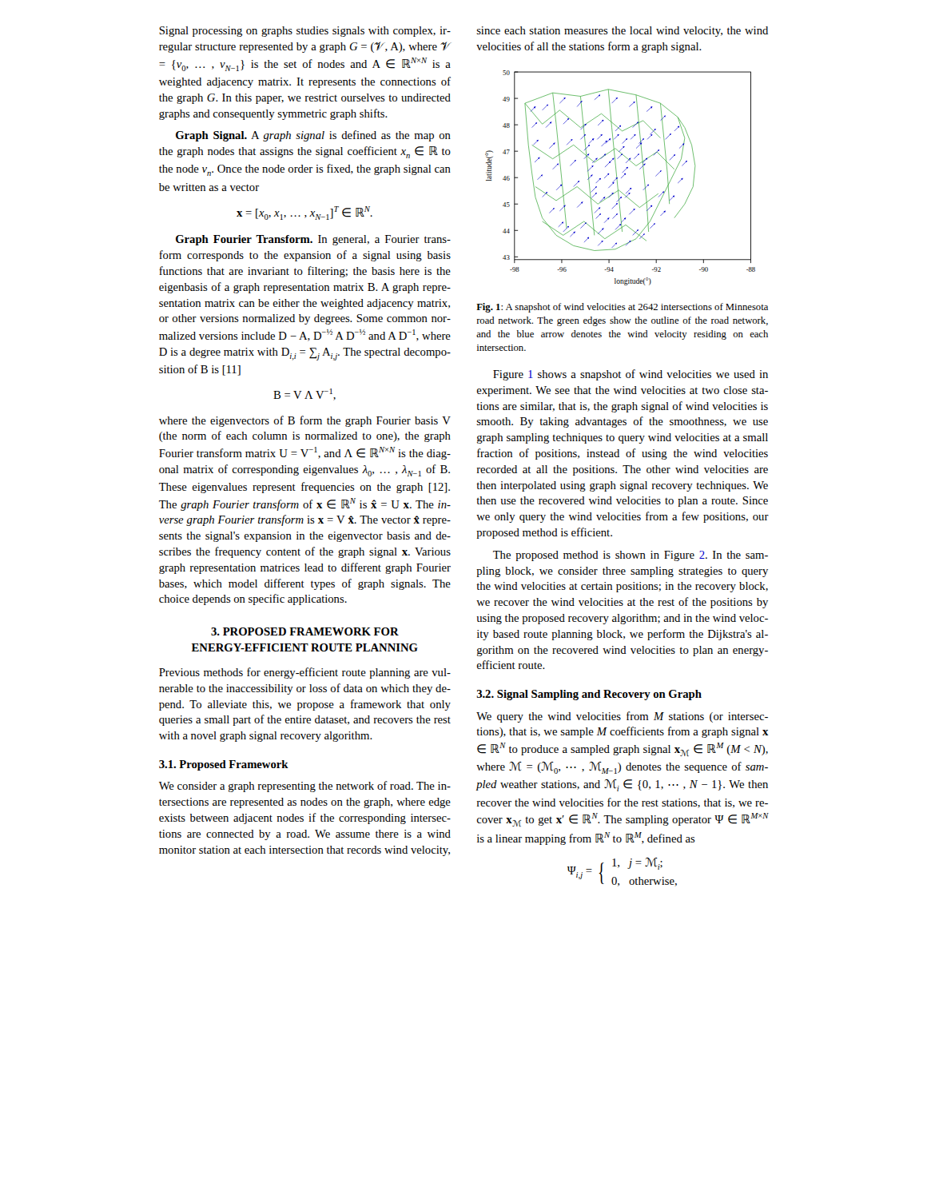Signal processing on graphs studies signals with complex, irregular structure represented by a graph G = (𝒱, A), where 𝒱 = {v0, … , vN−1} is the set of nodes and A ∈ ℝN×N is a weighted adjacency matrix. It represents the connections of the graph G. In this paper, we restrict ourselves to undirected graphs and consequently symmetric graph shifts.
Graph Signal. A graph signal is defined as the map on the graph nodes that assigns the signal coefficient xn ∈ ℝ to the node vn. Once the node order is fixed, the graph signal can be written as a vector
x = [x0, x1, … , xN−1]T ∈ ℝN.
Graph Fourier Transform. In general, a Fourier transform corresponds to the expansion of a signal using basis functions that are invariant to filtering; the basis here is the eigenbasis of a graph representation matrix B. A graph representation matrix can be either the weighted adjacency matrix, or other versions normalized by degrees. Some common normalized versions include D − A, D−½ A D−½ and A D−1, where D is a degree matrix with Di,i = ∑j Ai,j. The spectral decomposition of B is [11]
B = V Λ V−1,
where the eigenvectors of B form the graph Fourier basis V (the norm of each column is normalized to one), the graph Fourier transform matrix U = V−1, and Λ ∈ ℝN×N is the diagonal matrix of corresponding eigenvalues λ0, … , λN−1 of B. These eigenvalues represent frequencies on the graph [12]. The graph Fourier transform of x ∈ ℝN is x̂ = U x. The inverse graph Fourier transform is x = V x̂. The vector x̂ represents the signal's expansion in the eigenvector basis and describes the frequency content of the graph signal x. Various graph representation matrices lead to different graph Fourier bases, which model different types of graph signals. The choice depends on specific applications.
3. Proposed Framework for
Energy-Efficient Route Planning
Previous methods for energy-efficient route planning are vulnerable to the inaccessibility or loss of data on which they depend. To alleviate this, we propose a framework that only queries a small part of the entire dataset, and recovers the rest with a novel graph signal recovery algorithm.
3.1. Proposed Framework
We consider a graph representing the network of road. The intersections are represented as nodes on the graph, where edge exists between adjacent nodes if the corresponding intersections are connected by a road. We assume there is a wind monitor station at each intersection that records wind velocity, since each station measures the local wind velocity, the wind velocities of all the stations form a graph signal.
50 49 48 47 46 45 44 43 -98 -96 -94 -92 -90 -88 longitude(°) latitude(°)
Fig. 1: A snapshot of wind velocities at 2642 intersections of Minnesota road network. The green edges show the outline of the road network, and the blue arrow denotes the wind velocity residing on each intersection.
Figure 1 shows a snapshot of wind velocities we used in experiment. We see that the wind velocities at two close stations are similar, that is, the graph signal of wind velocities is smooth. By taking advantages of the smoothness, we use graph sampling techniques to query wind velocities at a small fraction of positions, instead of using the wind velocities recorded at all the positions. The other wind velocities are then interpolated using graph signal recovery techniques. We then use the recovered wind velocities to plan a route. Since we only query the wind velocities from a few positions, our proposed method is efficient.
The proposed method is shown in Figure 2. In the sampling block, we consider three sampling strategies to query the wind velocities at certain positions; in the recovery block, we recover the wind velocities at the rest of the positions by using the proposed recovery algorithm; and in the wind velocity based route planning block, we perform the Dijkstra's algorithm on the recovered wind velocities to plan an energy-efficient route.
3.2. Signal Sampling and Recovery on Graph
We query the wind velocities from M stations (or intersections), that is, we sample M coefficients from a graph signal x ∈ ℝN to produce a sampled graph signal xℳ ∈ ℝM (M < N), where ℳ = (ℳ0, ⋯ , ℳM−1) denotes the sequence of sampled weather stations, and ℳi ∈ {0, 1, ⋯ , N − 1}. We then recover the wind velocities for the rest stations, that is, we recover xℳ to get x′ ∈ ℝN. The sampling operator Ψ ∈ ℝM×N is a linear mapping from ℝN to ℝM, defined as
Ψi,j = {1, j = ℳi;
0, otherwise,